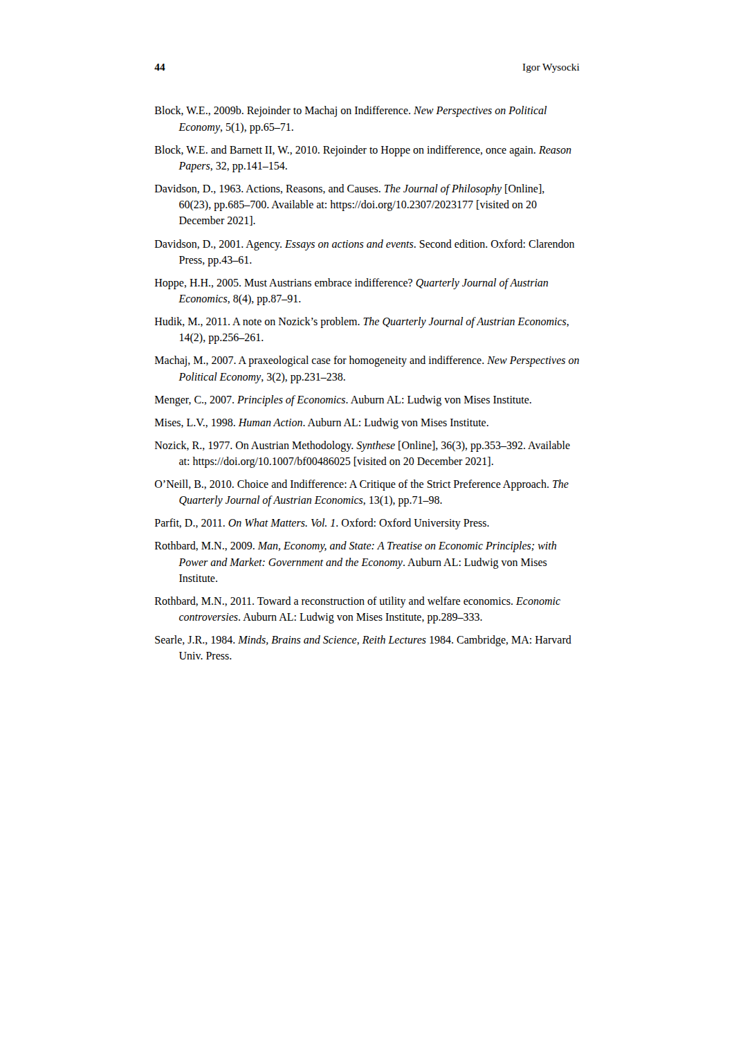44 Igor Wysocki
Block, W.E., 2009b. Rejoinder to Machaj on Indifference. New Perspectives on Political Economy, 5(1), pp.65–71.
Block, W.E. and Barnett II, W., 2010. Rejoinder to Hoppe on indifference, once again. Reason Papers, 32, pp.141–154.
Davidson, D., 1963. Actions, Reasons, and Causes. The Journal of Philosophy [Online], 60(23), pp.685–700. Available at: https://doi.org/10.2307/2023177 [visited on 20 December 2021].
Davidson, D., 2001. Agency. Essays on actions and events. Second edition. Oxford: Clarendon Press, pp.43–61.
Hoppe, H.H., 2005. Must Austrians embrace indifference? Quarterly Journal of Austrian Economics, 8(4), pp.87–91.
Hudik, M., 2011. A note on Nozick’s problem. The Quarterly Journal of Austrian Economics, 14(2), pp.256–261.
Machaj, M., 2007. A praxeological case for homogeneity and indifference. New Perspectives on Political Economy, 3(2), pp.231–238.
Menger, C., 2007. Principles of Economics. Auburn AL: Ludwig von Mises Institute.
Mises, L.V., 1998. Human Action. Auburn AL: Ludwig von Mises Institute.
Nozick, R., 1977. On Austrian Methodology. Synthese [Online], 36(3), pp.353–392. Available at: https://doi.org/10.1007/bf00486025 [visited on 20 December 2021].
O’Neill, B., 2010. Choice and Indifference: A Critique of the Strict Preference Approach. The Quarterly Journal of Austrian Economics, 13(1), pp.71–98.
Parfit, D., 2011. On What Matters. Vol. 1. Oxford: Oxford University Press.
Rothbard, M.N., 2009. Man, Economy, and State: A Treatise on Economic Principles; with Power and Market: Government and the Economy. Auburn AL: Ludwig von Mises Institute.
Rothbard, M.N., 2011. Toward a reconstruction of utility and welfare economics. Economic controversies. Auburn AL: Ludwig von Mises Institute, pp.289–333.
Searle, J.R., 1984. Minds, Brains and Science, Reith Lectures 1984. Cambridge, MA: Harvard Univ. Press.